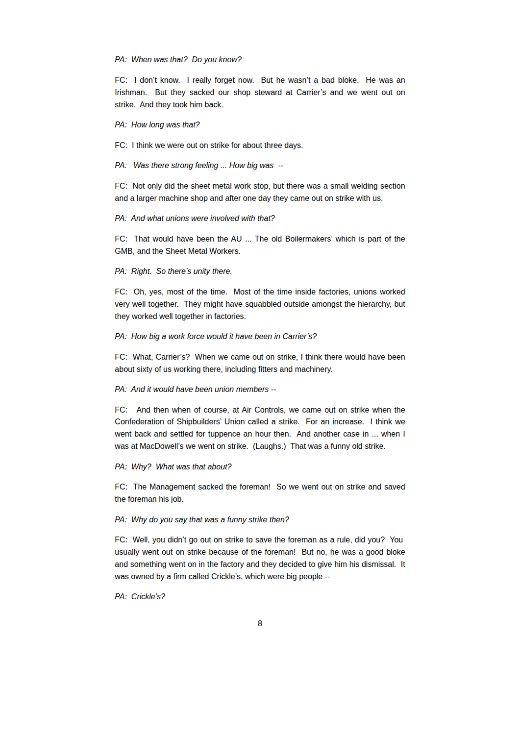PA: When was that? Do you know?
FC: I don’t know. I really forget now. But he wasn’t a bad bloke. He was an Irishman. But they sacked our shop steward at Carrier’s and we went out on strike. And they took him back.
PA: How long was that?
FC: I think we were out on strike for about three days.
PA: Was there strong feeling ... How big was --
FC: Not only did the sheet metal work stop, but there was a small welding section and a larger machine shop and after one day they came out on strike with us.
PA: And what unions were involved with that?
FC: That would have been the AU ... The old Boilermakers’ which is part of the GMB, and the Sheet Metal Workers.
PA: Right. So there’s unity there.
FC: Oh, yes, most of the time. Most of the time inside factories, unions worked very well together. They might have squabbled outside amongst the hierarchy, but they worked well together in factories.
PA: How big a work force would it have been in Carrier’s?
FC: What, Carrier’s? When we came out on strike, I think there would have been about sixty of us working there, including fitters and machinery.
PA: And it would have been union members --
FC: And then when of course, at Air Controls, we came out on strike when the Confederation of Shipbuilders’ Union called a strike. For an increase. I think we went back and settled for tuppence an hour then. And another case in ... when I was at MacDowell’s we went on strike. (Laughs.) That was a funny old strike.
PA: Why? What was that about?
FC: The Management sacked the foreman! So we went out on strike and saved the foreman his job.
PA: Why do you say that was a funny strike then?
FC: Well, you didn’t go out on strike to save the foreman as a rule, did you? You usually went out on strike because of the foreman! But no, he was a good bloke and something went on in the factory and they decided to give him his dismissal. It was owned by a firm called Crickle’s, which were big people --
PA: Crickle’s?
8